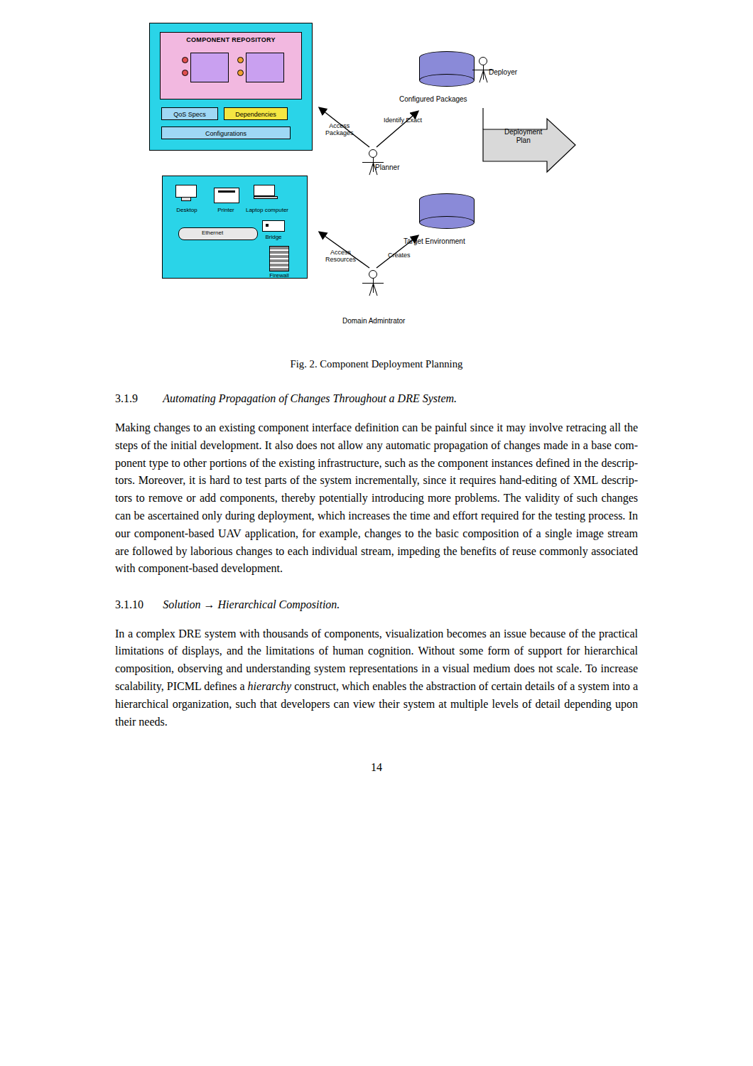COMPONENT REPOSITORY
QoS Specs
Dependencies
Configurations
Desktop
Printer
Laptop computer
Bridge
Ethernet
Firewall
Configured Packages
Target Environment
Planner
Domain Admintrator
Deployer
Access
Packages
Identify Exact
Access
Resources
Creates
Deployment
Plan
Fig. 2. Component Deployment Planning
3.1.9 Automating Propagation of Changes Throughout a DRE System.
Making changes to an existing component interface definition can be painful since it may involve retracing all the steps of the initial development. It also does not allow any automatic propagation of changes made in a base component type to other portions of the existing infrastructure, such as the component instances defined in the descriptors. Moreover, it is hard to test parts of the system incrementally, since it requires hand-editing of XML descriptors to remove or add components, thereby potentially introducing more problems. The validity of such changes can be ascertained only during deployment, which increases the time and effort required for the testing process. In our component-based UAV application, for example, changes to the basic composition of a single image stream are followed by laborious changes to each individual stream, impeding the benefits of reuse commonly associated with component-based development.
3.1.10 Solution → Hierarchical Composition.
In a complex DRE system with thousands of components, visualization becomes an issue because of the practical limitations of displays, and the limitations of human cognition. Without some form of support for hierarchical composition, observing and understanding system representations in a visual medium does not scale. To increase scalability, PICML defines a hierarchy construct, which enables the abstraction of certain details of a system into a hierarchical organization, such that developers can view their system at multiple levels of detail depending upon their needs.
14